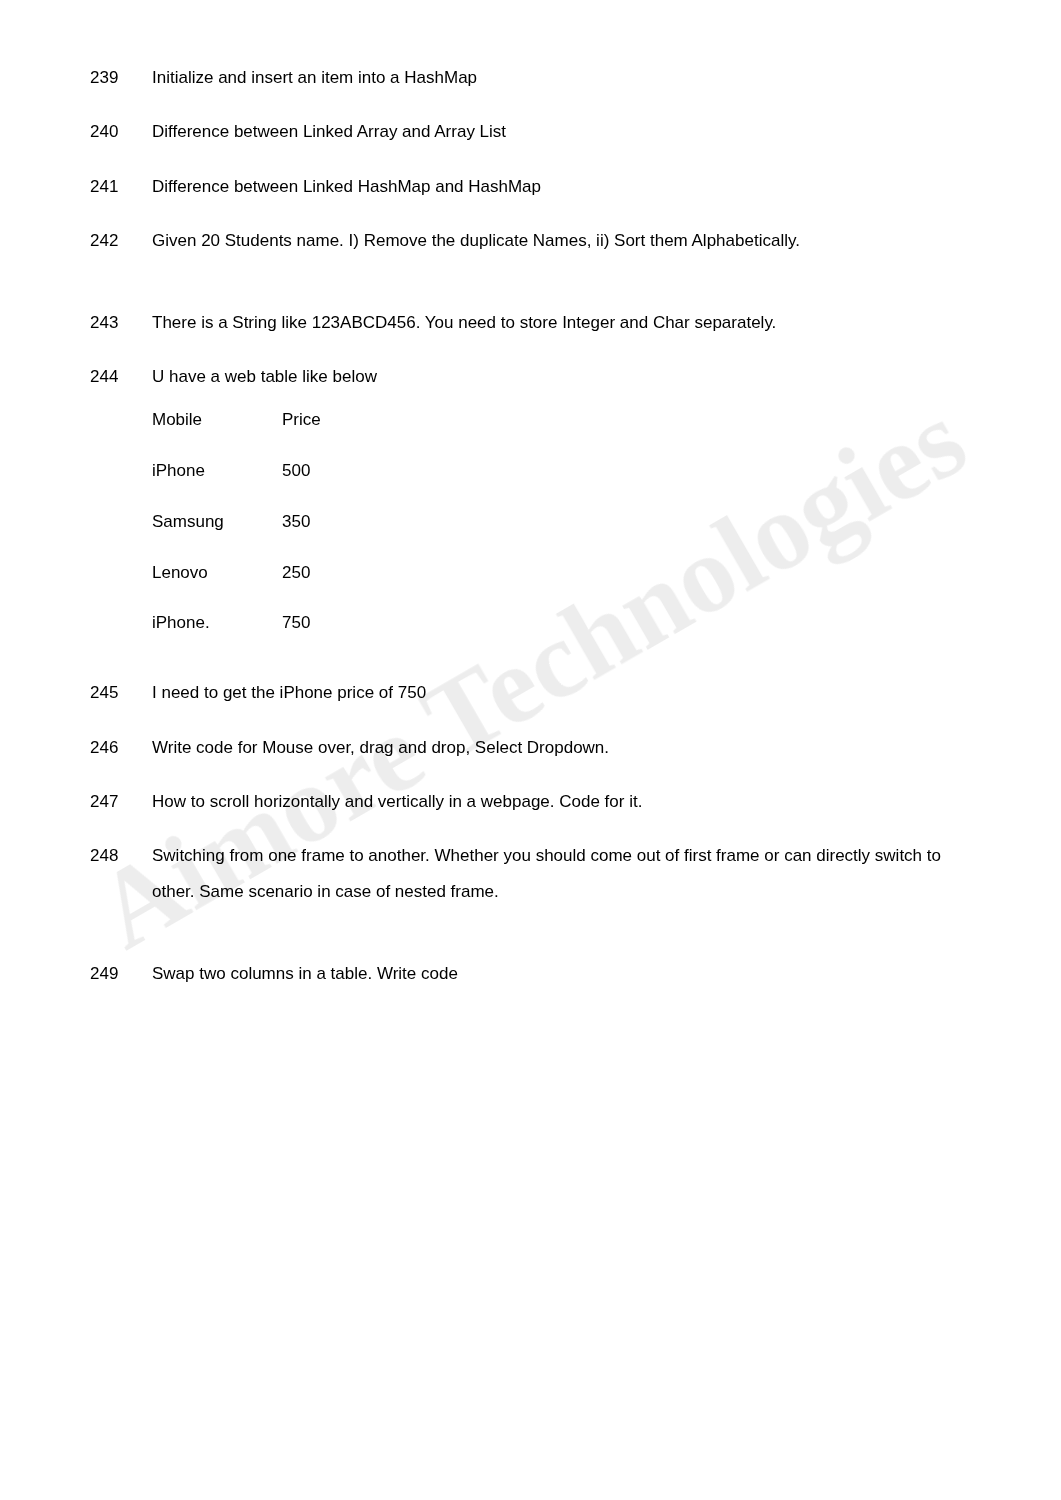Aimore Technologies
239 Initialize and insert an item into a HashMap
240 Difference between Linked Array and Array List
241 Difference between Linked HashMap and HashMap
242 Given 20 Students name. I) Remove the duplicate Names, ii) Sort them Alphabetically.
243 There is a String like 123ABCD456. You need to store Integer and Char separately.
244 U have a web table like below
Mobile Price
iPhone 500
Samsung 350
Lenovo 250
iPhone. 750
245 I need to get the iPhone price of 750
246 Write code for Mouse over, drag and drop, Select Dropdown.
247 How to scroll horizontally and vertically in a webpage. Code for it.
248 Switching from one frame to another. Whether you should come out of first frame or can directly switch to other. Same scenario in case of nested frame.
249 Swap two columns in a table. Write code